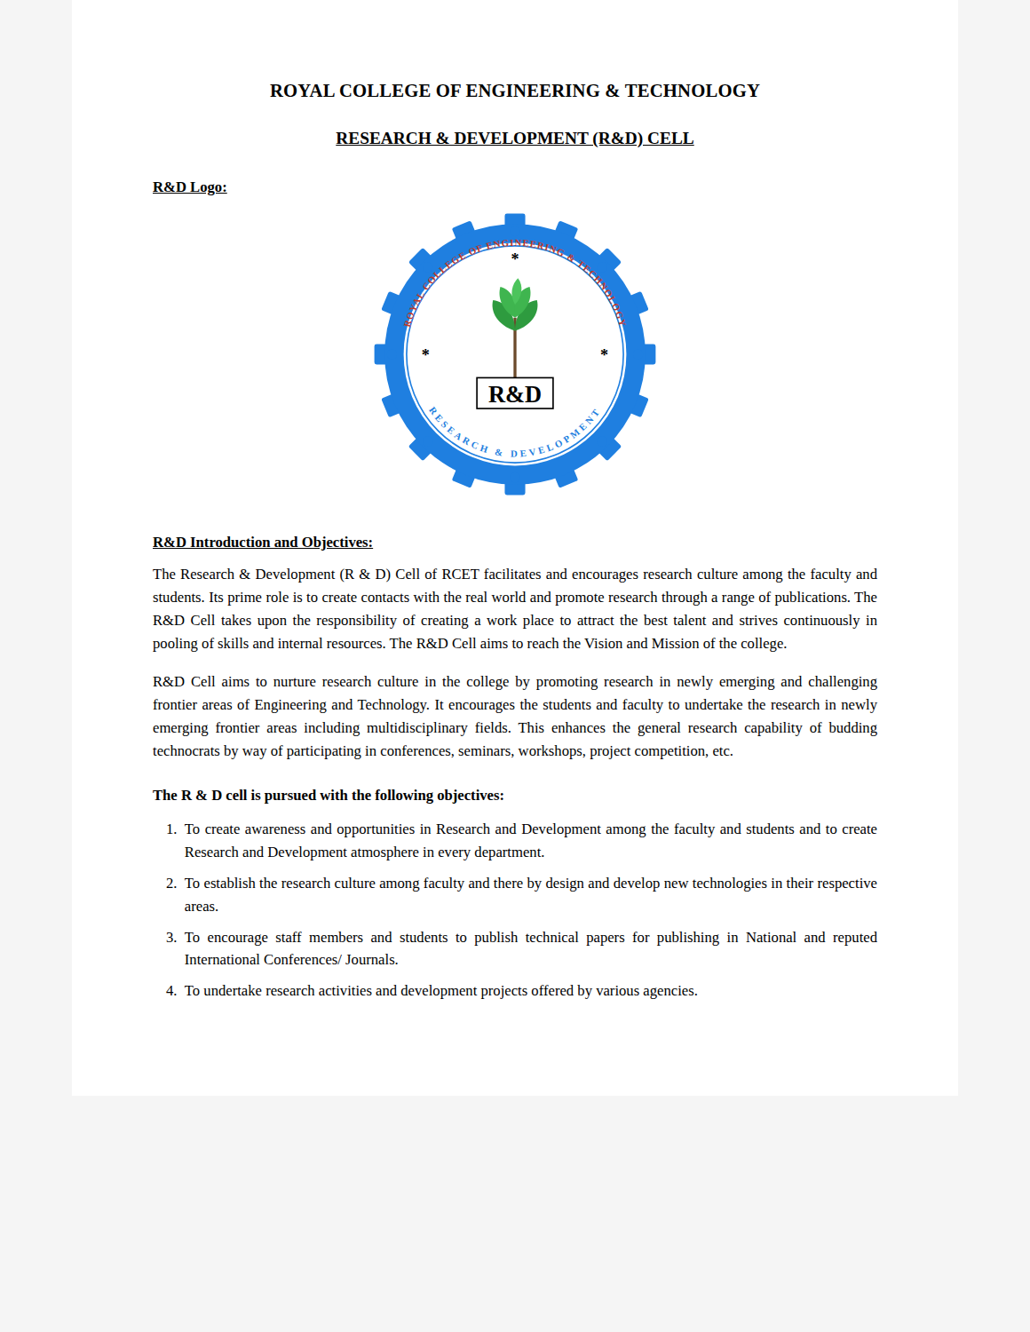ROYAL COLLEGE OF ENGINEERING & TECHNOLOGY
RESEARCH & DEVELOPMENT (R&D) CELL
R&D Logo:
Research & Development Cell logo A blue gear encircling the text "Royal College of Engineering & Technology" and "Research & Development", with a green sapling above the letters R&D. ROYAL COLLEGE OF ENGINEERING & TECHNOLOGY RESEARCH & DEVELOPMENT * * * R&D
R&D Introduction and Objectives:
The Research & Development (R & D) Cell of RCET facilitates and encourages research culture among the faculty and students. Its prime role is to create contacts with the real world and promote research through a range of publications. The R&D Cell takes upon the responsibility of creating a work place to attract the best talent and strives continuously in pooling of skills and internal resources. The R&D Cell aims to reach the Vision and Mission of the college.
R&D Cell aims to nurture research culture in the college by promoting research in newly emerging and challenging frontier areas of Engineering and Technology. It encourages the students and faculty to undertake the research in newly emerging frontier areas including multidisciplinary fields. This enhances the general research capability of budding technocrats by way of participating in conferences, seminars, workshops, project competition, etc.
The R & D cell is pursued with the following objectives:
To create awareness and opportunities in Research and Development among the faculty and students and to create Research and Development atmosphere in every department.
To establish the research culture among faculty and there by design and develop new technologies in their respective areas.
To encourage staff members and students to publish technical papers for publishing in National and reputed International Conferences/ Journals.
To undertake research activities and development projects offered by various agencies.